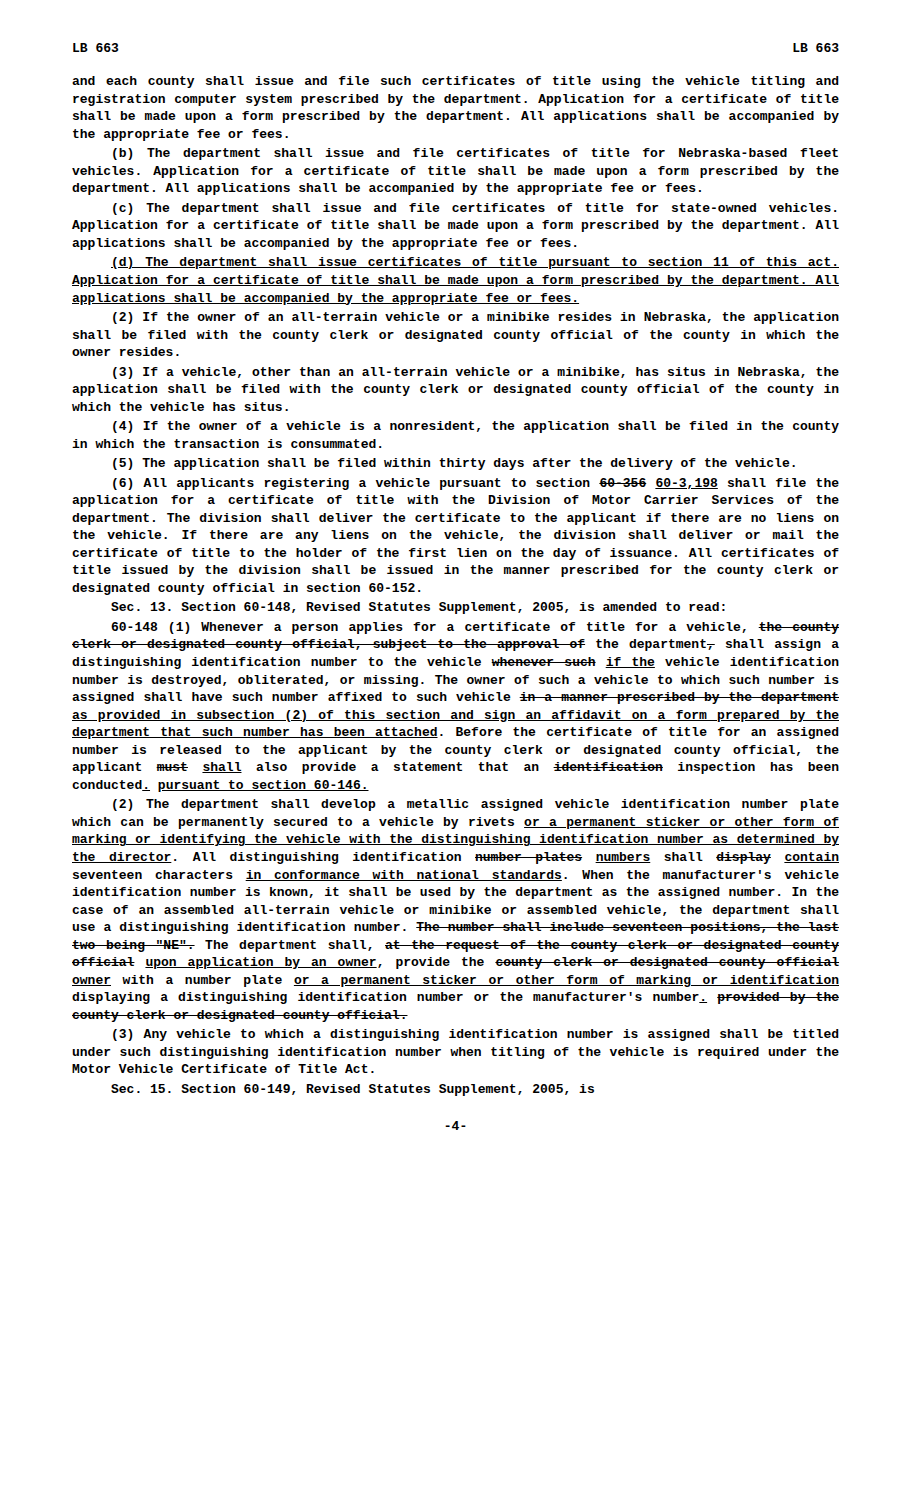LB 663 LB 663
and each county shall issue and file such certificates of title using the vehicle titling and registration computer system prescribed by the department. Application for a certificate of title shall be made upon a form prescribed by the department. All applications shall be accompanied by the appropriate fee or fees.
(b) The department shall issue and file certificates of title for Nebraska-based fleet vehicles. Application for a certificate of title shall be made upon a form prescribed by the department. All applications shall be accompanied by the appropriate fee or fees.
(c) The department shall issue and file certificates of title for state-owned vehicles. Application for a certificate of title shall be made upon a form prescribed by the department. All applications shall be accompanied by the appropriate fee or fees.
(d) The department shall issue certificates of title pursuant to section 11 of this act. Application for a certificate of title shall be made upon a form prescribed by the department. All applications shall be accompanied by the appropriate fee or fees.
(2) If the owner of an all-terrain vehicle or a minibike resides in Nebraska, the application shall be filed with the county clerk or designated county official of the county in which the owner resides.
(3) If a vehicle, other than an all-terrain vehicle or a minibike, has situs in Nebraska, the application shall be filed with the county clerk or designated county official of the county in which the vehicle has situs.
(4) If the owner of a vehicle is a nonresident, the application shall be filed in the county in which the transaction is consummated.
(5) The application shall be filed within thirty days after the delivery of the vehicle.
(6) All applicants registering a vehicle pursuant to section 60-356 60-3,198 shall file the application for a certificate of title with the Division of Motor Carrier Services of the department. The division shall deliver the certificate to the applicant if there are no liens on the vehicle. If there are any liens on the vehicle, the division shall deliver or mail the certificate of title to the holder of the first lien on the day of issuance. All certificates of title issued by the division shall be issued in the manner prescribed for the county clerk or designated county official in section 60-152.
Sec. 13. Section 60-148, Revised Statutes Supplement, 2005, is amended to read:
60-148 (1) Whenever a person applies for a certificate of title for a vehicle, the county clerk or designated county official, subject to the approval of the department, shall assign a distinguishing identification number to the vehicle whenever such if the vehicle identification number is destroyed, obliterated, or missing. The owner of such a vehicle to which such number is assigned shall have such number affixed to such vehicle in a manner prescribed by the department as provided in subsection (2) of this section and sign an affidavit on a form prepared by the department that such number has been attached. Before the certificate of title for an assigned number is released to the applicant by the county clerk or designated county official, the applicant must shall also provide a statement that an identification inspection has been conducted. pursuant to section 60-146.
(2) The department shall develop a metallic assigned vehicle identification number plate which can be permanently secured to a vehicle by rivets or a permanent sticker or other form of marking or identifying the vehicle with the distinguishing identification number as determined by the director. All distinguishing identification number plates numbers shall display contain seventeen characters in conformance with national standards. When the manufacturer's vehicle identification number is known, it shall be used by the department as the assigned number. In the case of an assembled all-terrain vehicle or minibike or assembled vehicle, the department shall use a distinguishing identification number. The number shall include seventeen positions, the last two being "NE". The department shall, at the request of the county clerk or designated county official upon application by an owner, provide the county clerk or designated county official owner with a number plate or a permanent sticker or other form of marking or identification displaying a distinguishing identification number or the manufacturer's number. provided by the county clerk or designated county official.
(3) Any vehicle to which a distinguishing identification number is assigned shall be titled under such distinguishing identification number when titling of the vehicle is required under the Motor Vehicle Certificate of Title Act.
Sec. 15. Section 60-149, Revised Statutes Supplement, 2005, is
-4-